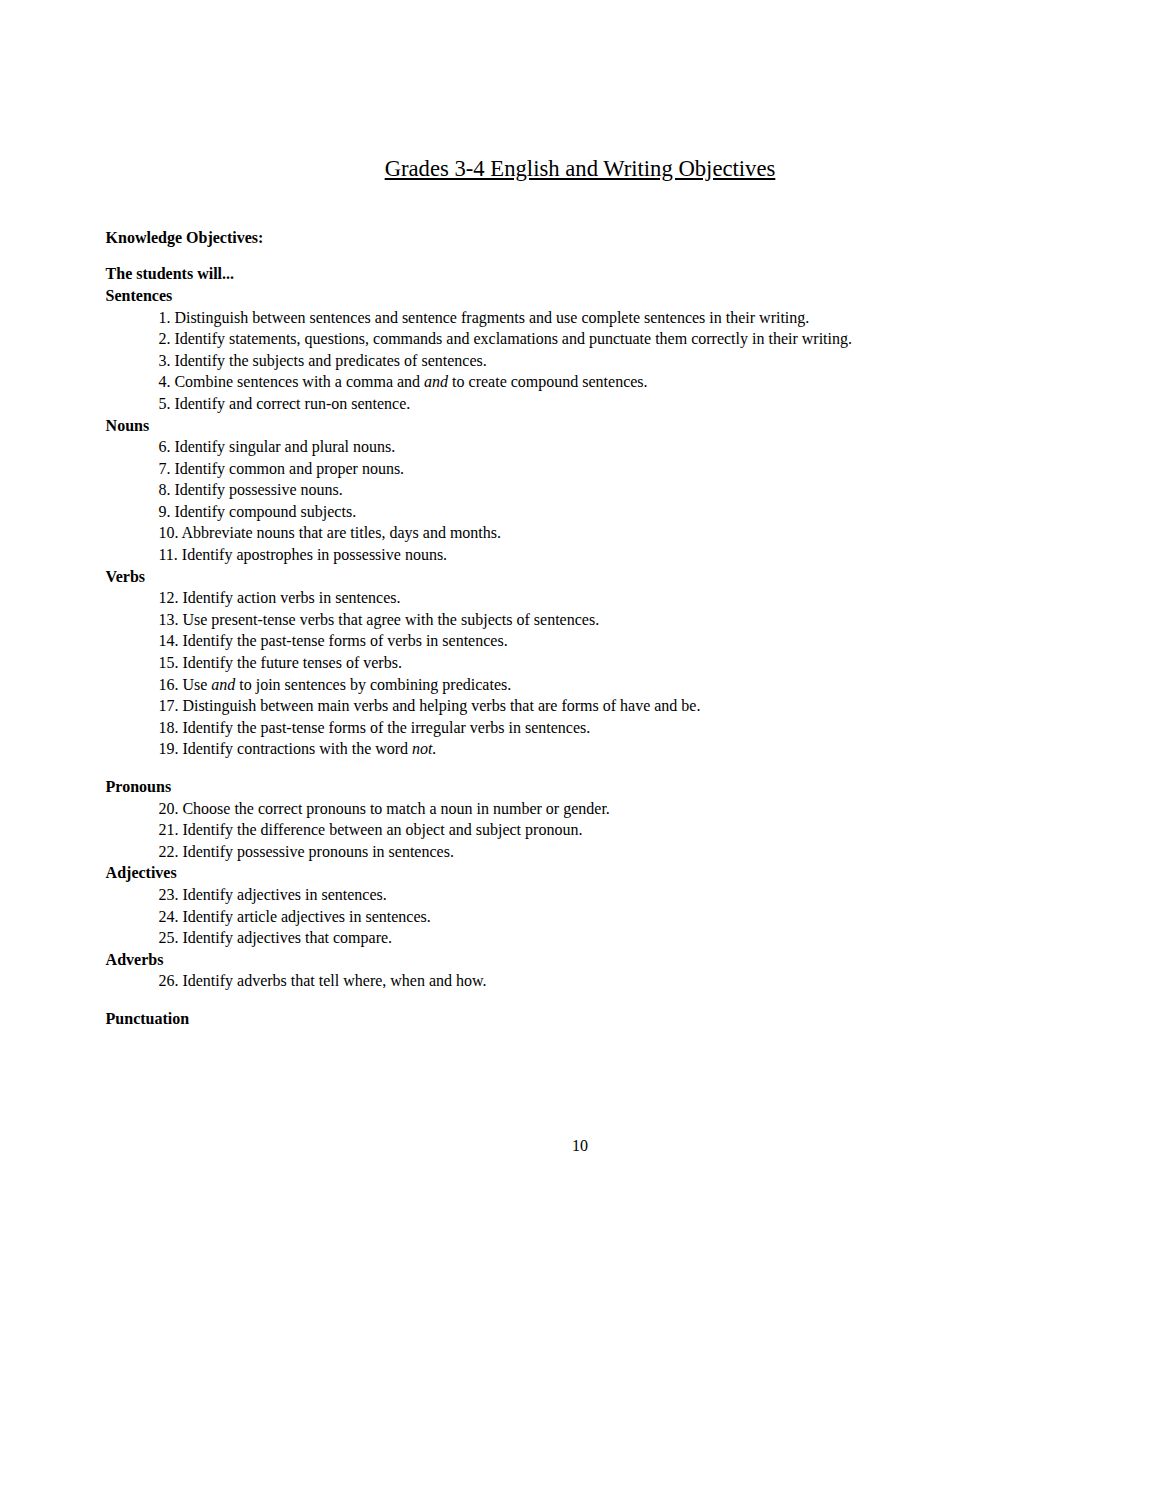Grades 3-4 English and Writing Objectives
Knowledge Objectives:
The students will...
Sentences
1. Distinguish between sentences and sentence fragments and use complete sentences in their writing.
2. Identify statements, questions, commands and exclamations and punctuate them correctly in their writing.
3. Identify the subjects and predicates of sentences.
4. Combine sentences with a comma and and to create compound sentences.
5. Identify and correct run-on sentence.
Nouns
6. Identify singular and plural nouns.
7. Identify common and proper nouns.
8. Identify possessive nouns.
9. Identify compound subjects.
10. Abbreviate nouns that are titles, days and months.
11. Identify apostrophes in possessive nouns.
Verbs
12. Identify action verbs in sentences.
13. Use present-tense verbs that agree with the subjects of sentences.
14. Identify the past-tense forms of verbs in sentences.
15. Identify the future tenses of verbs.
16. Use and to join sentences by combining predicates.
17. Distinguish between main verbs and helping verbs that are forms of have and be.
18. Identify the past-tense forms of the irregular verbs in sentences.
19. Identify contractions with the word not.
Pronouns
20. Choose the correct pronouns to match a noun in number or gender.
21. Identify the difference between an object and subject pronoun.
22. Identify possessive pronouns in sentences.
Adjectives
23. Identify adjectives in sentences.
24. Identify article adjectives in sentences.
25. Identify adjectives that compare.
Adverbs
26. Identify adverbs that tell where, when and how.
Punctuation
10